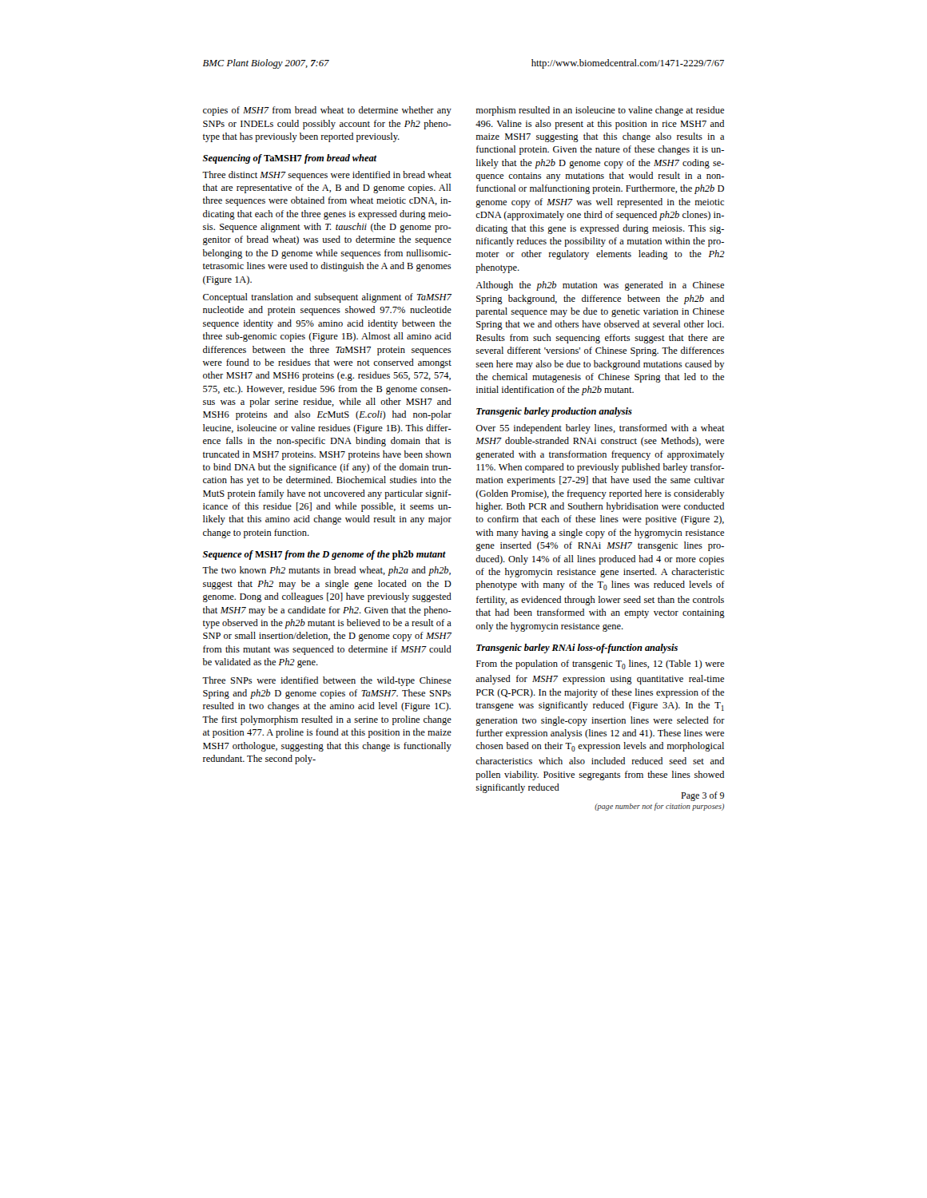BMC Plant Biology 2007, 7:67
http://www.biomedcentral.com/1471-2229/7/67
copies of MSH7 from bread wheat to determine whether any SNPs or INDELs could possibly account for the Ph2 phenotype that has previously been reported previously.
Sequencing of TaMSH7 from bread wheat
Three distinct MSH7 sequences were identified in bread wheat that are representative of the A, B and D genome copies. All three sequences were obtained from wheat meiotic cDNA, indicating that each of the three genes is expressed during meiosis. Sequence alignment with T. tauschii (the D genome progenitor of bread wheat) was used to determine the sequence belonging to the D genome while sequences from nullisomic-tetrasomic lines were used to distinguish the A and B genomes (Figure 1A).
Conceptual translation and subsequent alignment of TaMSH7 nucleotide and protein sequences showed 97.7% nucleotide sequence identity and 95% amino acid identity between the three sub-genomic copies (Figure 1B). Almost all amino acid differences between the three Ta MSH7 protein sequences were found to be residues that were not conserved amongst other MSH7 and MSH6 proteins (e.g. residues 565, 572, 574, 575, etc.). However, residue 596 from the B genome consensus was a polar serine residue, while all other MSH7 and MSH6 proteins and also Ec MutS (E.coli) had non-polar leucine, isoleucine or valine residues (Figure 1B). This difference falls in the non-specific DNA binding domain that is truncated in MSH7 proteins. MSH7 proteins have been shown to bind DNA but the significance (if any) of the domain truncation has yet to be determined. Biochemical studies into the MutS protein family have not uncovered any particular significance of this residue [26] and while possible, it seems unlikely that this amino acid change would result in any major change to protein function.
Sequence of MSH7 from the D genome of the ph2b mutant
The two known Ph2 mutants in bread wheat, ph2a and ph2b, suggest that Ph2 may be a single gene located on the D genome. Dong and colleagues [20] have previously suggested that MSH7 may be a candidate for Ph2. Given that the phenotype observed in the ph2b mutant is believed to be a result of a SNP or small insertion/deletion, the D genome copy of MSH7 from this mutant was sequenced to determine if MSH7 could be validated as the Ph2 gene.
Three SNPs were identified between the wild-type Chinese Spring and ph2b D genome copies of TaMSH7. These SNPs resulted in two changes at the amino acid level (Figure 1C). The first polymorphism resulted in a serine to proline change at position 477. A proline is found at this position in the maize MSH7 orthologue, suggesting that this change is functionally redundant. The second poly-
morphism resulted in an isoleucine to valine change at residue 496. Valine is also present at this position in rice MSH7 and maize MSH7 suggesting that this change also results in a functional protein. Given the nature of these changes it is unlikely that the ph2b D genome copy of the MSH7 coding sequence contains any mutations that would result in a non-functional or malfunctioning protein. Furthermore, the ph2b D genome copy of MSH7 was well represented in the meiotic cDNA (approximately one third of sequenced ph2b clones) indicating that this gene is expressed during meiosis. This significantly reduces the possibility of a mutation within the promoter or other regulatory elements leading to the Ph2 phenotype.
Although the ph2b mutation was generated in a Chinese Spring background, the difference between the ph2b and parental sequence may be due to genetic variation in Chinese Spring that we and others have observed at several other loci. Results from such sequencing efforts suggest that there are several different 'versions' of Chinese Spring. The differences seen here may also be due to background mutations caused by the chemical mutagenesis of Chinese Spring that led to the initial identification of the ph2b mutant.
Transgenic barley production analysis
Over 55 independent barley lines, transformed with a wheat MSH7 double-stranded RNAi construct (see Methods), were generated with a transformation frequency of approximately 11%. When compared to previously published barley transformation experiments [27-29] that have used the same cultivar (Golden Promise), the frequency reported here is considerably higher. Both PCR and Southern hybridisation were conducted to confirm that each of these lines were positive (Figure 2), with many having a single copy of the hygromycin resistance gene inserted (54% of RNAi MSH7 transgenic lines produced). Only 14% of all lines produced had 4 or more copies of the hygromycin resistance gene inserted. A characteristic phenotype with many of the T0 lines was reduced levels of fertility, as evidenced through lower seed set than the controls that had been transformed with an empty vector containing only the hygromycin resistance gene.
Transgenic barley RNAi loss-of-function analysis
From the population of transgenic T0 lines, 12 (Table 1) were analysed for MSH7 expression using quantitative real-time PCR (Q-PCR). In the majority of these lines expression of the transgene was significantly reduced (Figure 3A). In the T1 generation two single-copy insertion lines were selected for further expression analysis (lines 12 and 41). These lines were chosen based on their T0 expression levels and morphological characteristics which also included reduced seed set and pollen viability. Positive segregants from these lines showed significantly reduced
Page 3 of 9
(page number not for citation purposes)